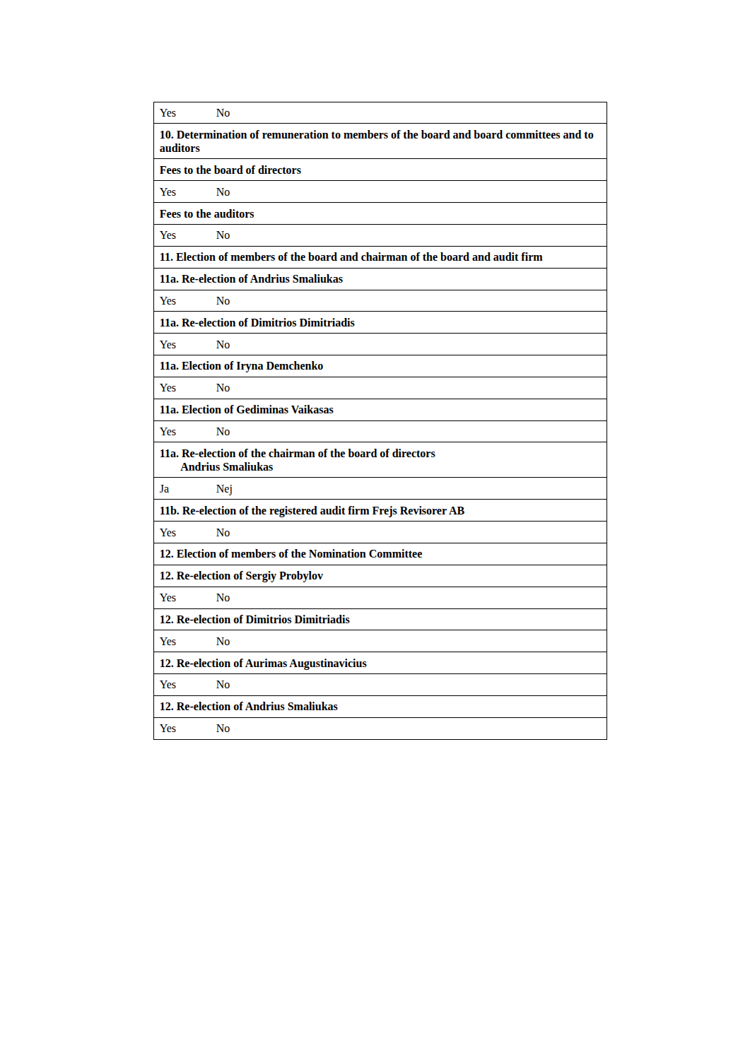| Yes No |
| 10. Determination of remuneration to members of the board and board committees and to auditors |
| Fees to the board of directors |
| Yes No |
| Fees to the auditors |
| Yes No |
| 11. Election of members of the board and chairman of the board and audit firm |
| 11a. Re-election of Andrius Smaliukas |
| Yes No |
| 11a. Re-election of Dimitrios Dimitriadis |
| Yes No |
| 11a. Election of Iryna Demchenko |
| Yes No |
| 11a. Election of Gediminas Vaikasas |
| Yes No |
| 11a. Re-election of the chairman of the board of directors Andrius Smaliukas |
| Ja Nej |
| 11b. Re-election of the registered audit firm Frejs Revisorer AB |
| Yes No |
| 12. Election of members of the Nomination Committee |
| 12. Re-election of Sergiy Probylov |
| Yes No |
| 12. Re-election of Dimitrios Dimitriadis |
| Yes No |
| 12. Re-election of Aurimas Augustinavicius |
| Yes No |
| 12. Re-election of Andrius Smaliukas |
| Yes No |